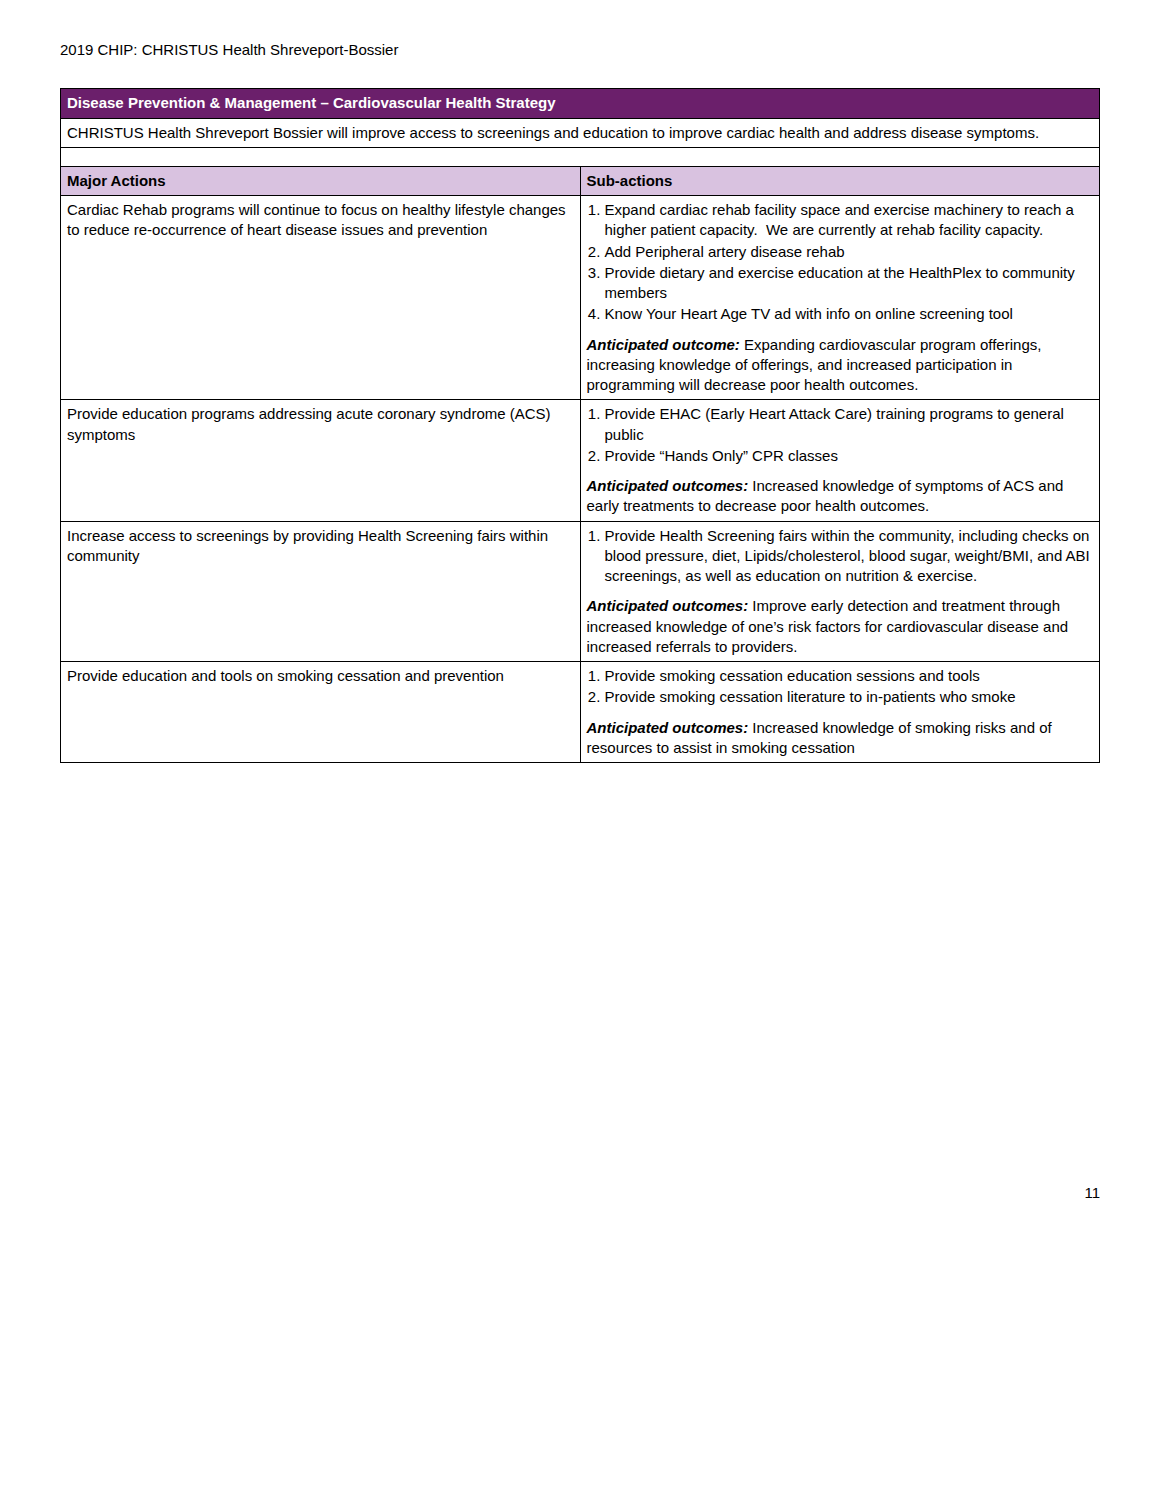2019 CHIP: CHRISTUS Health Shreveport-Bossier
| Disease Prevention & Management – Cardiovascular Health Strategy |
| CHRISTUS Health Shreveport Bossier will improve access to screenings and education to improve cardiac health and address disease symptoms. |
| Major Actions | Sub-actions |
| Cardiac Rehab programs will continue to focus on healthy lifestyle changes to reduce re-occurrence of heart disease issues and prevention | Expand cardiac rehab facility space and exercise machinery to reach a higher patient capacity. We are currently at rehab facility capacity. Add Peripheral artery disease rehab Provide dietary and exercise education at the HealthPlex to community members Know Your Heart Age TV ad with info on online screening tool Anticipated outcome: Expanding cardiovascular program offerings, increasing knowledge of offerings, and increased participation in programming will decrease poor health outcomes. |
| Provide education programs addressing acute coronary syndrome (ACS) symptoms | Provide EHAC (Early Heart Attack Care) training programs to general public Provide “Hands Only” CPR classes Anticipated outcomes: Increased knowledge of symptoms of ACS and early treatments to decrease poor health outcomes. |
| Increase access to screenings by providing Health Screening fairs within community | Provide Health Screening fairs within the community, including checks on blood pressure, diet, Lipids/cholesterol, blood sugar, weight/BMI, and ABI screenings, as well as education on nutrition & exercise. Anticipated outcomes: Improve early detection and treatment through increased knowledge of one’s risk factors for cardiovascular disease and increased referrals to providers. |
| Provide education and tools on smoking cessation and prevention | Provide smoking cessation education sessions and tools Provide smoking cessation literature to in-patients who smoke Anticipated outcomes: Increased knowledge of smoking risks and of resources to assist in smoking cessation |
11